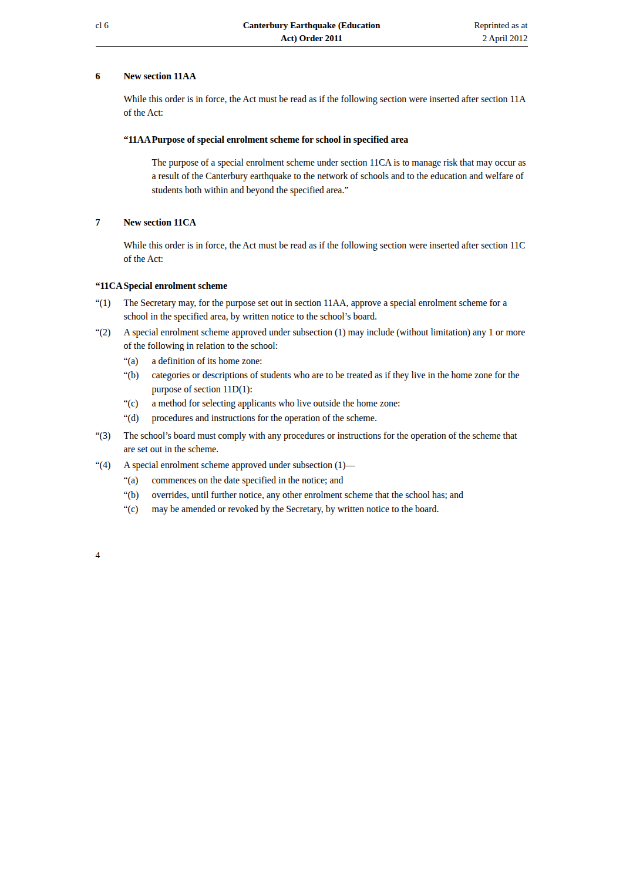cl 6
Canterbury Earthquake (Education
Act) Order 2011
Reprinted as at
2 April 2012
6 New section 11AA
While this order is in force, the Act must be read as if the following section were inserted after section 11A of the Act:
“11AA Purpose of special enrolment scheme for school in specified area
The purpose of a special enrolment scheme under section 11CA is to manage risk that may occur as a result of the Canterbury earthquake to the network of schools and to the education and welfare of students both within and beyond the specified area.”
7 New section 11CA
While this order is in force, the Act must be read as if the following section were inserted after section 11C of the Act:
“11CA Special enrolment scheme
“(1) The Secretary may, for the purpose set out in section 11AA, approve a special enrolment scheme for a school in the specified area, by written notice to the school’s board.
“(2) A special enrolment scheme approved under subsection (1) may include (without limitation) any 1 or more of the following in relation to the school:
“(a) a definition of its home zone:
“(b) categories or descriptions of students who are to be treated as if they live in the home zone for the purpose of section 11D(1):
“(c) a method for selecting applicants who live outside the home zone:
“(d) procedures and instructions for the operation of the scheme.
“(3) The school’s board must comply with any procedures or instructions for the operation of the scheme that are set out in the scheme.
“(4) A special enrolment scheme approved under subsection (1)—
“(a) commences on the date specified in the notice; and
“(b) overrides, until further notice, any other enrolment scheme that the school has; and
“(c) may be amended or revoked by the Secretary, by written notice to the board.
4